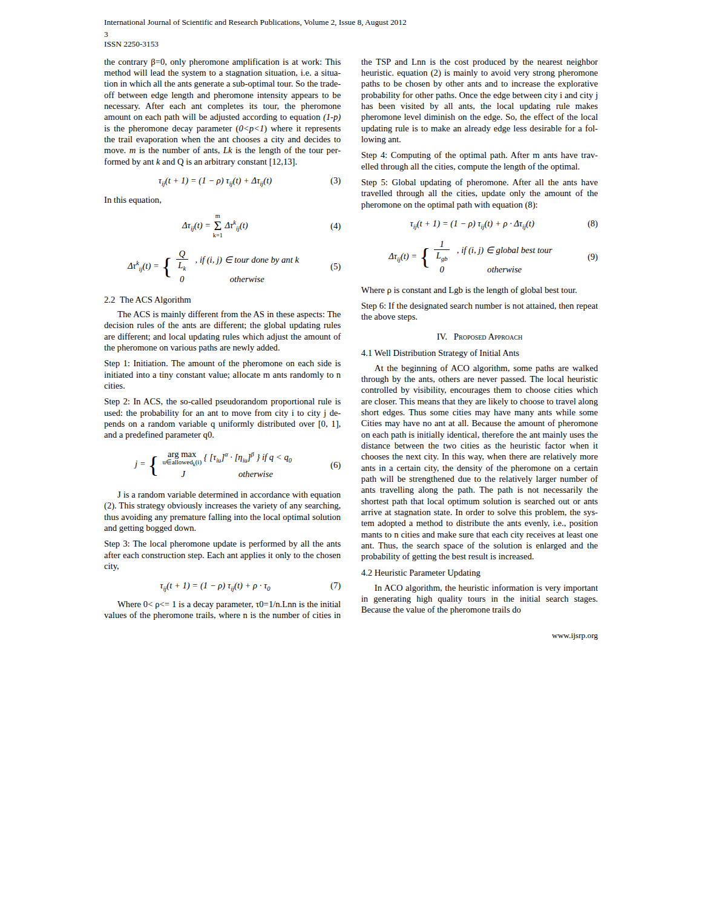International Journal of Scientific and Research Publications, Volume 2, Issue 8, August 2012
3
ISSN 2250-3153
the contrary β=0, only pheromone amplification is at work: This method will lead the system to a stagnation situation, i.e. a situation in which all the ants generate a sub-optimal tour. So the trade-off between edge length and pheromone intensity appears to be necessary. After each ant completes its tour, the pheromone amount on each path will be adjusted according to equation (1-p) is the pheromone decay parameter (0<p<1) where it represents the trail evaporation when the ant chooses a city and decides to move. m is the number of ants, Lk is the length of the tour performed by ant k and Q is an arbitrary constant [12,13].
τij(t + 1) = (1 − ρ) τij(t) + Δτij(t) (3)
In this equation,
Δτij(t) = mΣk=1 Δτkij(t) (4)
Δτkij(t) = {
| Q L k | , if (i, j) ∈ tour done by ant k |
| 0 | otherwise |
(5)
2.2 The ACS Algorithm
The ACS is mainly different from the AS in these aspects: The decision rules of the ants are different; the global updating rules are different; and local updating rules which adjust the amount of the pheromone on various paths are newly added.
Step 1: Initiation. The amount of the pheromone on each side is initiated into a tiny constant value; allocate m ants randomly to n cities.
Step 2: In ACS, the so-called pseudorandom proportional rule is used: the probability for an ant to move from city i to city j depends on a random variable q uniformly distributed over [0, 1], and a predefined parameter q0.
j = {
| arg max u∈allowed k (i) { [τ iu ] α · [η iu ] β } if q < q 0 |
| J otherwise |
(6)
J is a random variable determined in accordance with equation (2). This strategy obviously increases the variety of any searching, thus avoiding any premature falling into the local optimal solution and getting bogged down.
Step 3: The local pheromone update is performed by all the ants after each construction step. Each ant applies it only to the chosen city,
τij(t + 1) = (1 − ρ) τij(t) + ρ · τ0 (7)
Where 0< ρ<= 1 is a decay parameter, τ0=1/n.Lnn is the initial values of the pheromone trails, where n is the number of cities in the TSP and Lnn is the cost produced by the nearest neighbor heuristic. equation (2) is mainly to avoid very strong pheromone paths to be chosen by other ants and to increase the explorative probability for other paths. Once the edge between city i and city j has been visited by all ants, the local updating rule makes pheromone level diminish on the edge. So, the effect of the local updating rule is to make an already edge less desirable for a following ant.
Step 4: Computing of the optimal path. After m ants have travelled through all the cities, compute the length of the optimal.
Step 5: Global updating of pheromone. After all the ants have travelled through all the cities, update only the amount of the pheromone on the optimal path with equation (8):
τij(t + 1) = (1 − ρ) τij(t) + ρ · Δτij(t) (8)
Δτij(t) = {
| 1 L gb | , if (i, j) ∈ global best tour |
| 0 | otherwise |
(9)
Where ρ is constant and Lgb is the length of global best tour.
Step 6: If the designated search number is not attained, then repeat the above steps.
IV. Proposed Approach
4.1 Well Distribution Strategy of Initial Ants
At the beginning of ACO algorithm, some paths are walked through by the ants, others are never passed. The local heuristic controlled by visibility, encourages them to choose cities which are closer. This means that they are likely to choose to travel along short edges. Thus some cities may have many ants while some Cities may have no ant at all. Because the amount of pheromone on each path is initially identical, therefore the ant mainly uses the distance between the two cities as the heuristic factor when it chooses the next city. In this way, when there are relatively more ants in a certain city, the density of the pheromone on a certain path will be strengthened due to the relatively larger number of ants travelling along the path. The path is not necessarily the shortest path that local optimum solution is searched out or ants arrive at stagnation state. In order to solve this problem, the system adopted a method to distribute the ants evenly, i.e., position mants to n cities and make sure that each city receives at least one ant. Thus, the search space of the solution is enlarged and the probability of getting the best result is increased.
4.2 Heuristic Parameter Updating
In ACO algorithm, the heuristic information is very important in generating high quality tours in the initial search stages. Because the value of the pheromone trails do
www.ijsrp.org